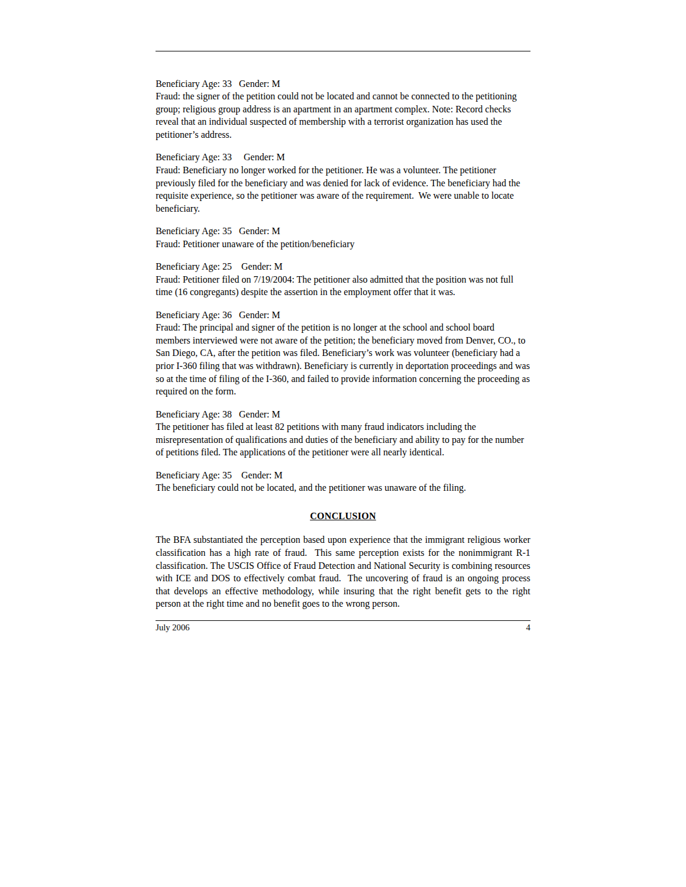Beneficiary Age: 33 Gender: M
Fraud: the signer of the petition could not be located and cannot be connected to the petitioning group; religious group address is an apartment in an apartment complex. Note: Record checks reveal that an individual suspected of membership with a terrorist organization has used the petitioner’s address.
Beneficiary Age: 33 Gender: M
Fraud: Beneficiary no longer worked for the petitioner. He was a volunteer. The petitioner previously filed for the beneficiary and was denied for lack of evidence. The beneficiary had the requisite experience, so the petitioner was aware of the requirement. We were unable to locate beneficiary.
Beneficiary Age: 35 Gender: M
Fraud: Petitioner unaware of the petition/beneficiary
Beneficiary Age: 25 Gender: M
Fraud: Petitioner filed on 7/19/2004: The petitioner also admitted that the position was not full time (16 congregants) despite the assertion in the employment offer that it was.
Beneficiary Age: 36 Gender: M
Fraud: The principal and signer of the petition is no longer at the school and school board members interviewed were not aware of the petition; the beneficiary moved from Denver, CO., to San Diego, CA, after the petition was filed. Beneficiary’s work was volunteer (beneficiary had a prior I-360 filing that was withdrawn). Beneficiary is currently in deportation proceedings and was so at the time of filing of the I-360, and failed to provide information concerning the proceeding as required on the form.
Beneficiary Age: 38 Gender: M
The petitioner has filed at least 82 petitions with many fraud indicators including the misrepresentation of qualifications and duties of the beneficiary and ability to pay for the number of petitions filed. The applications of the petitioner were all nearly identical.
Beneficiary Age: 35 Gender: M
The beneficiary could not be located, and the petitioner was unaware of the filing.
CONCLUSION
The BFA substantiated the perception based upon experience that the immigrant religious worker classification has a high rate of fraud. This same perception exists for the nonimmigrant R-1 classification. The USCIS Office of Fraud Detection and National Security is combining resources with ICE and DOS to effectively combat fraud. The uncovering of fraud is an ongoing process that develops an effective methodology, while insuring that the right benefit gets to the right person at the right time and no benefit goes to the wrong person.
July 2006
4